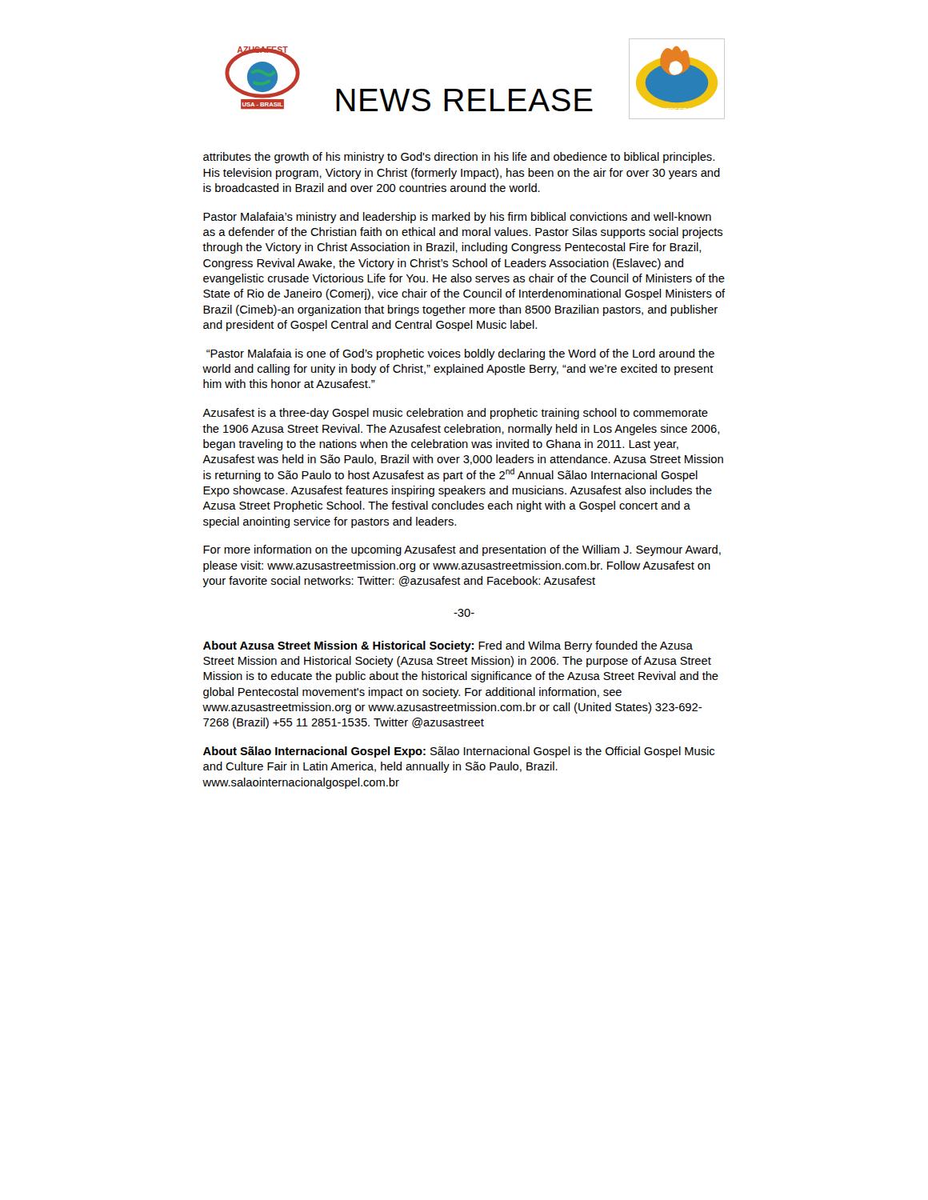NEWS RELEASE
attributes the growth of his ministry to God's direction in his life and obedience to biblical principles. His television program, Victory in Christ (formerly Impact), has been on the air for over 30 years and is broadcasted in Brazil and over 200 countries around the world.
Pastor Malafaia’s ministry and leadership is marked by his firm biblical convictions and well-known as a defender of the Christian faith on ethical and moral values. Pastor Silas supports social projects through the Victory in Christ Association in Brazil, including Congress Pentecostal Fire for Brazil, Congress Revival Awake, the Victory in Christ’s School of Leaders Association (Eslavec) and evangelistic crusade Victorious Life for You. He also serves as chair of the Council of Ministers of the State of Rio de Janeiro (Comerj), vice chair of the Council of Interdenominational Gospel Ministers of Brazil (Cimeb)-an organization that brings together more than 8500 Brazilian pastors, and publisher and president of Gospel Central and Central Gospel Music label.
“Pastor Malafaia is one of God’s prophetic voices boldly declaring the Word of the Lord around the world and calling for unity in body of Christ,” explained Apostle Berry, “and we’re excited to present him with this honor at Azusafest.”
Azusafest is a three-day Gospel music celebration and prophetic training school to commemorate the 1906 Azusa Street Revival. The Azusafest celebration, normally held in Los Angeles since 2006, began traveling to the nations when the celebration was invited to Ghana in 2011. Last year, Azusafest was held in São Paulo, Brazil with over 3,000 leaders in attendance. Azusa Street Mission is returning to São Paulo to host Azusafest as part of the 2nd Annual Sãlao Internacional Gospel Expo showcase. Azusafest features inspiring speakers and musicians. Azusafest also includes the Azusa Street Prophetic School. The festival concludes each night with a Gospel concert and a special anointing service for pastors and leaders.
For more information on the upcoming Azusafest and presentation of the William J. Seymour Award, please visit: www.azusastreetmission.org or www.azusastreetmission.com.br. Follow Azusafest on your favorite social networks: Twitter: @azusafest and Facebook: Azusafest
-30-
About Azusa Street Mission & Historical Society: Fred and Wilma Berry founded the Azusa Street Mission and Historical Society (Azusa Street Mission) in 2006. The purpose of Azusa Street Mission is to educate the public about the historical significance of the Azusa Street Revival and the global Pentecostal movement's impact on society. For additional information, see www.azusastreetmission.org or www.azusastreetmission.com.br or call (United States) 323-692-7268 (Brazil) +55 11 2851-1535. Twitter @azusastreet
About Sãlao Internacional Gospel Expo: Sãlao Internacional Gospel is the Official Gospel Music and Culture Fair in Latin America, held annually in São Paulo, Brazil. www.salaointernacionalgospel.com.br